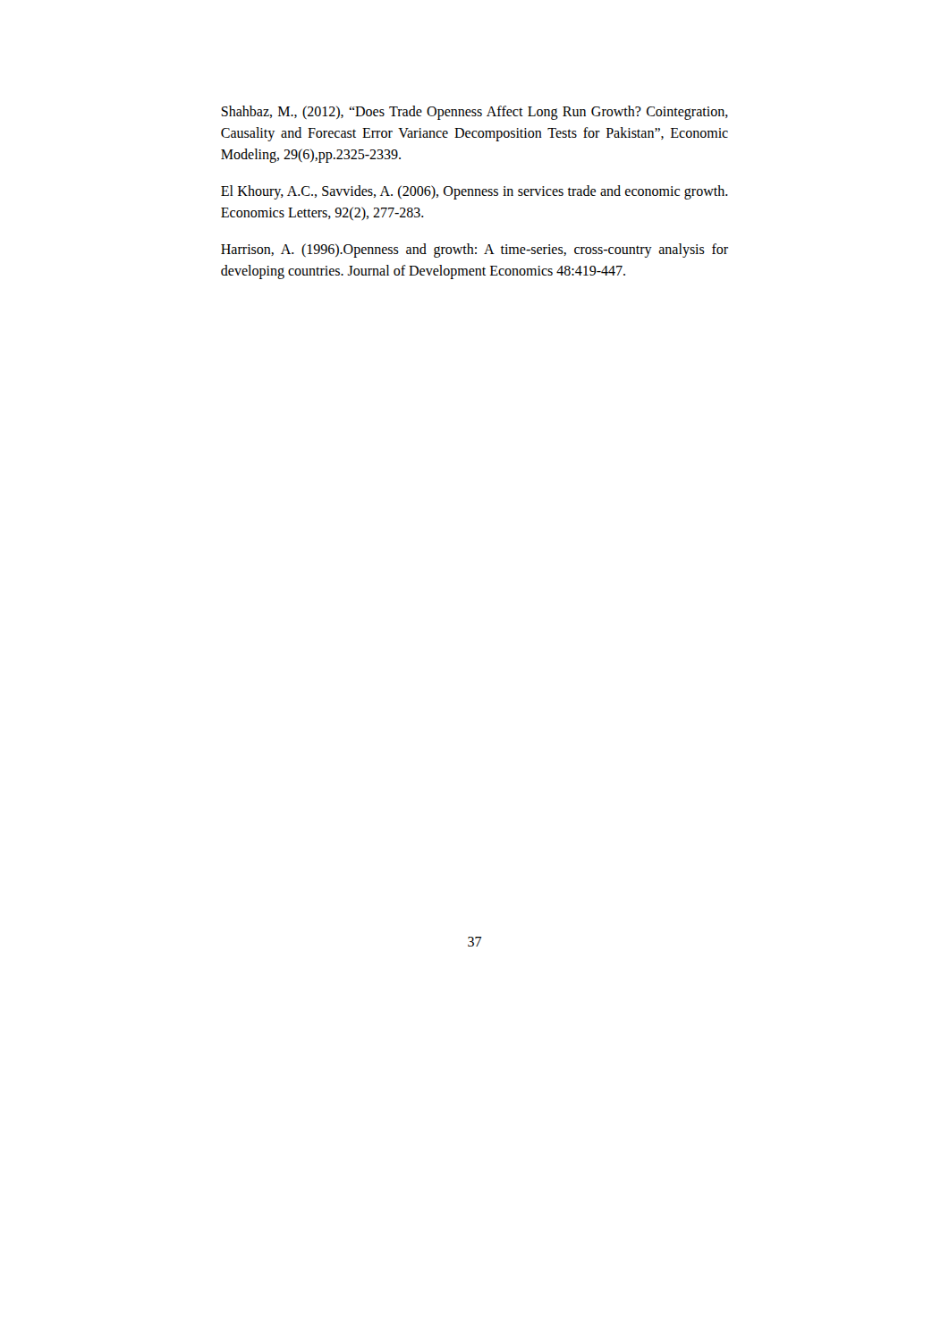Shahbaz, M., (2012), “Does Trade Openness Affect Long Run Growth? Cointegration, Causality and Forecast Error Variance Decomposition Tests for Pakistan”, Economic Modeling, 29(6),pp.2325-2339.
El Khoury, A.C., Savvides, A. (2006), Openness in services trade and economic growth. Economics Letters, 92(2), 277-283.
Harrison, A. (1996).Openness and growth: A time-series, cross-country analysis for developing countries. Journal of Development Economics 48:419-447.
37